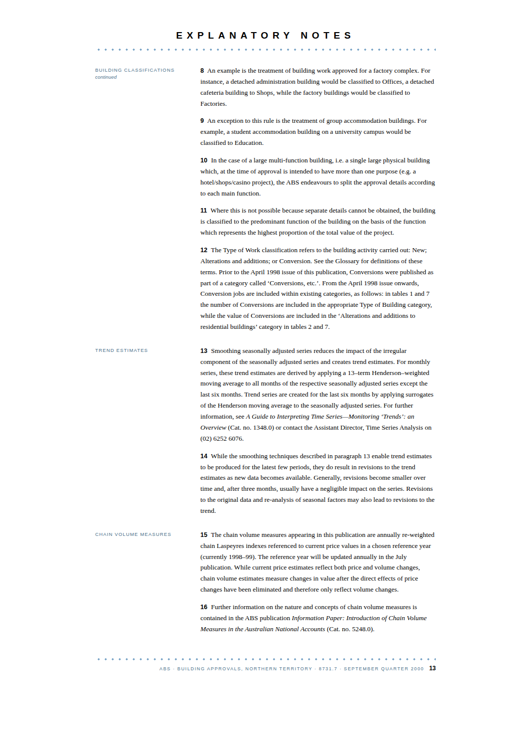EXPLANATORY NOTES
BUILDING CLASSIFICATIONScontinued
8 An example is the treatment of building work approved for a factory complex. For instance, a detached administration building would be classified to Offices, a detached cafeteria building to Shops, while the factory buildings would be classified to Factories.
9 An exception to this rule is the treatment of group accommodation buildings. For example, a student accommodation building on a university campus would be classified to Education.
10 In the case of a large multi-function building, i.e. a single large physical building which, at the time of approval is intended to have more than one purpose (e.g. a hotel/shops/casino project), the ABS endeavours to split the approval details according to each main function.
11 Where this is not possible because separate details cannot be obtained, the building is classified to the predominant function of the building on the basis of the function which represents the highest proportion of the total value of the project.
12 The Type of Work classification refers to the building activity carried out: New; Alterations and additions; or Conversion. See the Glossary for definitions of these terms. Prior to the April 1998 issue of this publication, Conversions were published as part of a category called ‘Conversions, etc.’. From the April 1998 issue onwards, Conversion jobs are included within existing categories, as follows: in tables 1 and 7 the number of Conversions are included in the appropriate Type of Building category, while the value of Conversions are included in the ‘Alterations and additions to residential buildings’ category in tables 2 and 7.
TREND ESTIMATES
13 Smoothing seasonally adjusted series reduces the impact of the irregular component of the seasonally adjusted series and creates trend estimates. For monthly series, these trend estimates are derived by applying a 13–term Henderson–weighted moving average to all months of the respective seasonally adjusted series except the last six months. Trend series are created for the last six months by applying surrogates of the Henderson moving average to the seasonally adjusted series. For further information, see A Guide to Interpreting Time Series—Monitoring ‘Trends’: an Overview (Cat. no. 1348.0) or contact the Assistant Director, Time Series Analysis on (02) 6252 6076.
14 While the smoothing techniques described in paragraph 13 enable trend estimates to be produced for the latest few periods, they do result in revisions to the trend estimates as new data becomes available. Generally, revisions become smaller over time and, after three months, usually have a negligible impact on the series. Revisions to the original data and re-analysis of seasonal factors may also lead to revisions to the trend.
CHAIN VOLUME MEASURES
15 The chain volume measures appearing in this publication are annually re-weighted chain Laspeyres indexes referenced to current price values in a chosen reference year (currently 1998–99). The reference year will be updated annually in the July publication. While current price estimates reflect both price and volume changes, chain volume estimates measure changes in value after the direct effects of price changes have been eliminated and therefore only reflect volume changes.
16 Further information on the nature and concepts of chain volume measures is contained in the ABS publication Information Paper: Introduction of Chain Volume Measures in the Australian National Accounts (Cat. no. 5248.0).
ABS · BUILDING APPROVALS, NORTHERN TERRITORY · 8731.7 · SEPTEMBER QUARTER 200013